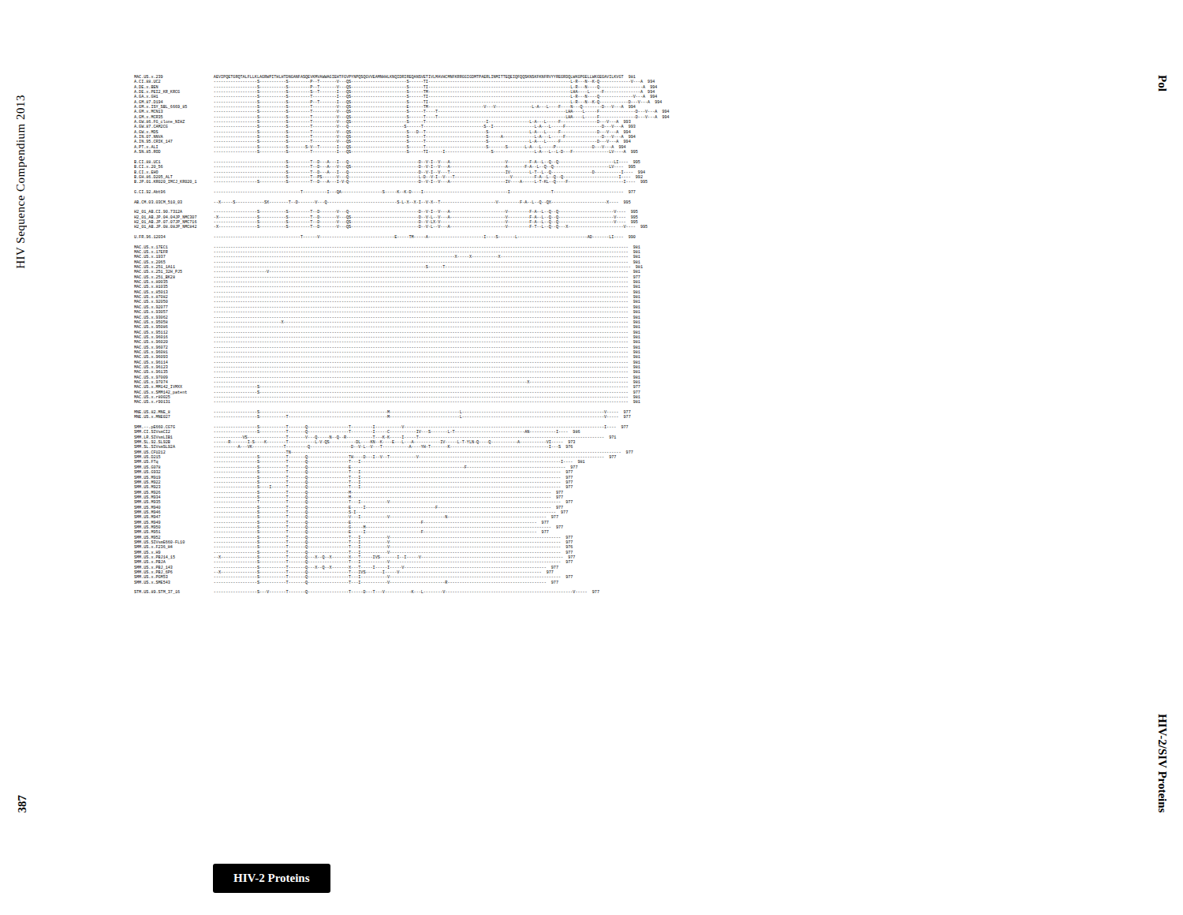HIV Sequence Compendium 2013
387
Pol
HIV-2/SIV Proteins
HIV-2 Proteins
MAC.US.x.239 AEVIPQETGRQTALFLLKLAGRWPITHLHTDNGANFASQEVKMVAWWAGIEHTFGVPYNPQSQGVVEAMNHHLKNQIDRIREQANSVETIVLMAVHCMNFKRRGGIGDMTPAERLINMITTEQEIQFQQSKNSKFKNFRVYYREGRDQLWKGPGELLWKGEGAVILKVGT 981 A.CI.88.UC2 ------------------S-----------S---------P--T-------V---QS-----------------------S------TI-----------------------------------------------------------L-R---N--K-Q-------------V---A 994 A.DE.x.BEN ------------------S-----------S---------P--T-------V---QS-----------------------S------TI-----------------------------------------------------------L-R---N----Q------------------A 994 A.DE.x.PEI2_KR_KRCG ------------------S-----------S---------S--T-------I---QS-----------------------S------TM-----------------------------------------------------------LHA----L-----F---------------A 994 A.GA.x.GH1 ------------------S-----------S---------T----------I---QS-----------------------S------TI-----------------------------------------------------------L-R---N----Q--------------V---A 994 A.GM.87.D194 ------------------S-----------S---------P--T-------I---QS-----------------------S------TI-----------------------------------------------------------L-R---N--K-Q------------D---V---A 994 A.GM.x.ISY_SBL_6669_85 ------------------S-----------S---------T----------V---QS-----------------------E------TM-----------------------V---V---------------L-A---L----F----N---Q--------D---V---A 994 A.GM.x.MCN13 ------------------S-----------S---------T----------V---QS-----------------------S------T----T-----------------------------------------------------LHA----L-----F---------------D---V---A 994 A.GM.x.MCR35 ------------------S-----------S---------T----------V---QS-----------------------S------T----T-----------------------------------------------------LHA----L-----F---------------D---V---A 994 A.GW.86.FG_clone_NIHZ ------------------S-----------S---------T----------V---QS-----------------------S------T-------------------------I-----------------L-A---L-----F---------------D---V---A 993 A.GW.87.CAM2CG ------------------S-----------S---------T----------V---Q-----------------------S------T-------------------------S--I-----------------L-A---L-----F---------------D---V---A 993 A.GW.x.MDS ------------------S-----------S---------T----------V---QS-----------------------S---D--T-------------------------S-----------------L-A---L-----F---------------D---V---A 994 A.IN.07.NNVA ------------------S-----------S---------T----------V---QS-----------------------S------T-------------------------S-----A-------------L-A---L-----F---------------D---V---A 994 A.IN.95.CRIK_147 ------------------S-----------S---------T----------V---QS-----------------------S------T-------------------------S-----------------L-A---L-----F---------------D---V---A 994 A.PT.x.ALI ------------------S-----------S-------S-V--T-------I---QS-----------------------S------T-------------------------S-------S-------L-A---L-----P---------------D---V---A 994 A.SN.85.ROD ------------------S-----------S---------T----------I---QS-----------------------S------TI------I-------------------S-----------------L-A---L--L-D---F---------------LV----A 995 B.CI.88.UC1 ------------------------------S---------T--D---A---I---Q-----------------------------D--V-I--V---A-----------------------V---------F-A--L--Q--Q-----------------------LI---- 995 B.CI.x.20_56 ------------------------------S---------T--D---A---V---QS----------------------------D--V-I--V---A-----------------------A-------F-A--L--Q--Q-----------------------LV---- 995 B.CI.x.EHO ------------------------------S---------T--D---A---I---Q-----------------------------D--V-I--V---T-----------------------IV--------L-T--L--Q-----------------D-----------I---- 994 B.GH.86.D205_ALT ------------------------------S---------T--PS------V---Q-----------------------------L-D--V-I--V---T-----------------------V---------F-A--L--Q--Q-----------------------I---- 992 B.JP.01.KR020_IMCJ_KR020_1 ------------------S-----------S---------T--D---A---I-V-Q-----------------------------D--V-I--V---A-----------------------IV----A-----L-T-KL--Q----F-----------------------I---- 995 G.CI.92.Abt96 ------------------------------------T----------I---QA-----------------S-----K--K-D----I-----------------------------------I-----------------T----------------------------- 977 AB.CM.03.03CM_510_03 --X-----S------------SX--------T--D-------V---Q-----------------------------S-L-X--X-I--V-X--T-----------------------V---------F-A--L--Q--QX-----------------------X---- 995 H2_01_AB.CI.90.7312A ------------------S-----------S---------T--D-------V---Q-----------------------------D--V-I--V---A-----------------------V---------F-A--L--Q--Q-----------------------V---- 995 H2_01_AB.JP.04.04JP_NMC307 -X----------------S-----------S---------T--D-------V---QS----------------------------D--V-L--V---A-----------------------V---------F-A--L--Q--Q-----------------------V---- 995 H2_01_AB.JP.07.07JP_NMC716 ------------------S-----------S---------T--D-------V---QS----------------------------D--V-LX-V---------------------------V---------F-A--L--Q--Q-----------------------V---- 995 H2_01_AB.JP.08.08JP_NMC842 -X----------------S-----------S---------T--D-------V---QS----------------------------D--V-L--V---A-----------------------V---------F-T--L--Q--Q---X-----------------------V---- 995 U.FR.96.12034 ------------------------------------T------V-------------------------------E-----TM-----A-----------------------I----S-------L-----------------------------AD-------LI---- 990 MAC.US.x.17EC1 ---------------------------------------------------------------------------------------------------------------------------------------------------------------------------- 981 MAC.US.x.17EFR ---------------------------------------------------------------------------------------------------------------------------------------------------------------------------- 981 MAC.US.x.1937 ----------------------------------------------------------------------------------------------------X-----X-----------X----------------------------------------------------- 981 MAC.US.x.2065 ---------------------------------------------------------------------------------------------------------------------------------------------------------------------------- 981 MAC.US.x.251_1A11 ----------------------------------------------------------------------------------------S------T----------------------------------------------------------------------------- 981 MAC.US.x.251_32H_PJ5 ----------------------V----------------------------------------------------------------------------------------------------------------------------------------------------- 981 MAC.US.x.251_BK28 ---------------------------------------------------------------------------------------------------------------------------------------------------------------------------- 977 MAC.US.x.80035 ---------------------------------------------------------------------------------------------------------------------------------------------------------------------------- 981 MAC.US.x.81035 ---------------------------------------------------------------------------------------------------------------------------------------------------------------------------- 981 MAC.US.x.85013 ---------------------------------------------------------------------------------------------------------------------------------------------------------------------------- 981 MAC.US.x.87082 ---------------------------------------------------------------------------------------------------------------------------------------------------------------------------- 981 MAC.US.x.92050 ---------------------------------------------------------------------------------------------------------------------------------------------------------------------------- 981 MAC.US.x.92077 ---------------------------------------------------------------------------------------------------------------------------------------------------------------------------- 981 MAC.US.x.93057 ---------------------------------------------------------------------------------------------------------------------------------------------------------------------------- 981 MAC.US.x.93062 ---------------------------------------------------------------------------------------------------------------------------------------------------------------------------- 981 MAC.US.x.95058 ----------------------------X----------------------------------------------------------------------------------------------------------------------------------------------- 981 MAC.US.x.95086 ---------------------------------------------------------------------------------------------------------------------------------------------------------------------------- 981 MAC.US.x.95112 ---------------------------------------------------------------------------------------------------------------------------------------------------------------------------- 981 MAC.US.x.96016 ---------------------------------------------------------------------------------------------------------------------------------------------------------------------------- 981 MAC.US.x.96020 ---------------------------------------------------------------------------------------------------------------------------------------------------------------------------- 981 MAC.US.x.96072 ---------------------------------------------------------------------------------------------------------------------------------------------------------------------------- 981 MAC.US.x.96081 ---------------------------------------------------------------------------------------------------------------------------------------------------------------------------- 981 MAC.US.x.96093 ---------------------------------------------------------------------------------------------------------------------------------------------------------------------------- 981 MAC.US.x.96114 ---------------------------------------------------------------------------------------------------------------------------------------------------------------------------- 981 MAC.US.x.96123 ---------------------------------------------------------------------------------------------------------------------------------------------------------------------------- 981 MAC.US.x.96135 ---------------------------------------------------------------------------------------------------------------------------------------------------------------------------- 981 MAC.US.x.97009 ---------------------------------------------------------------------------------------------------------------------------------------------------------------------------- 981 MAC.US.x.97074 ----------------------------------------------------------------------------------------------------------------------------------X----------------------------------------- 981 MAC.US.x.MM142_IVMXX ------------------S--------------------------------------------------------------------------------------------------------------------------------------------------------- 977 MAC.US.x.SMM142_patent ------------------S--------------------------------------------------------------------------------------------------------------------------------------------------------- 977 MAC.US.x.r80025 ---------------------------------------------------------------------------------------------------------------------------------------------------------------------------- 981 MAC.US.x.r90131 ---------------------------------------------------------------------------------------------------------------------------------------------------------------------------- 981 MNE.US.82.MNE_8 ------------------S-----------------------------------------------------M-----------------------------L-----------------------------------------------------------V----- 977 MNE.US.x.MNE027 ------------------S-----------T-----------------------------------------M-----------------------------L-----------------------------------------------------------V----- 977 SMM.--.pE660.CG7G ------------------S-----------T-------Q-----------------T---------I-----------V-----------------------------------------------------------------------------------I---- 977 SMM.CI.SIVsmCI2 ------------------S-----------T-------Q-----------------T---------I-----C-----------IV---S-------L-T-----------------------------AN-----------I---- 986 SMM.LR.SIVsmLIB1 ------------VS----------------T-------V---Q-----N--Q--R-----------T---K-K-----I-----T----------------------------------------------------------------------------- 971 SMM.SL.92.SL92B ------R-------I-S----K--------T-----------L-V-QS-----------DL----KN--K----E---L---A-----------IV-----L-T-YLN-Q----Q-----------A-----------VI----- 973 SMM.SL.SIVsmSL92A ----------A---VK-------------T---------Q-----------------D--V-L--V---T-----------A----YH-T-------K-----------------------------------------I---S 976 SMM.US.CFU212 ------------------------------TN----------------------------------------------------------------------------------------------------------------------------------------- 977 SMM.US.D215 ------------------S-----------T-------Q-----------------TH----D---I--V--T-----------V----------------------------------------------------------------------------- 977 SMM.US.FTq ------------------S-----------T-------Q-----------------T---I-----------------------------------------------------------------------------------I---- 981 SMM.US.G078 ------------------S-----------T-------Q-----------------E-----------------------------------------------F----------------------------------------- 977 SMM.US.G932 ------------------S-----------T-------Q-----------------T---I----------------------------------------------------------------------------------- 977 SMM.US.M919 ------------------S-----------T-------Q-----------------T---I----------------------------------------------------------------------------------- 977 SMM.US.M922 ------------------S-----------T-------Q-----------------T---I----------------------------------------------------------------------------------- 977 SMM.US.M923 ------------------S----I------T-------Q-----------------T---I----------------------------------------------------------------------------------- 977 SMM.US.M926 ------------------S-----------T-------Q-----------------M----------------------------------------------------------------------------------- 977 SMM.US.M934 ------------------S-----------T-------Q-----------------M----------------------------------------------------------------------------------- 977 SMM.US.M935 ------------------T-----------T-------Q-----------------T---I-----------V----------------------------------------------------------------------- 977 SMM.US.M940 ------------------S-----------T-------Q-----------------E-----I-----------------------------F----------------------------------------------- 977 SMM.US.M946 ------------------S-----------T-------Q-----------------S-I----------------------------------------------------------------------------------- 977 SMM.US.M947 ------------------S-----------T-------Q-----------------V---I-----------V-----------------------N----------------------------------------- 977 SMM.US.M949 ------------------S-----------T-------Q-----------------E-----------------------------F----------------------------------------------- 977 SMM.US.M950 ------------------S-----------T-------Q-----------------G-----M----------------------------------------------------------------------------- 977 SMM.US.M951 ------------------S-----------T-------Q-----------------E-----I-----------------------F----------------------------------------------- 977 SMM.US.M952 ------------------S-----------T-------Q-----------------T---I-----------V----------------------------------------------------------------------- 977 SMM.US.SIVsmE660-FL10 ------------------S-----------T-------Q-----------------T---I-----------V----------------------------------------------------------------------- 977 SMM.US.x.F236_H4 ------------------S-----------T-------Q-----------------T---I-----------V----------------------------------------------------------------------- 976 SMM.US.x.H9 ------------------S-----------T-------Q-----------------T---I-----------V----------------------------------------------------------------------- 977 SMM.US.x.PBJ14_15 --X---------------S-----------T-------Q---X--Q--X-------X---T-----IVS-------I--I-----V----------------------------------------------------------- 977 SMM.US.x.PBJA ------------------S-----------T-------Q-----------------T---I-----------V----------------------------------------------------------------------- 977 SMM.US.x.PBJ_143 ------------------S-----------T-------Q---X--Q--X-------X---T-----I-----I-----V----------------------------------------------------------- 977 SMM.US.x.PBJ_6P6 --X---------------S-----------T-------Q-----------------T---IVS-------I-----V----------------------------------------------------------- 977 SMM.US.x.PGM53 ------------------S-----------T-------Q-----------------T---I-----------V----------------------------------------------------------------------- 977 SMM.US.x.SME543 ------------------S-----------T-------Q-----------------T---I-----------V-----------------------R----------------------------------------- 977 STM.US.89.STM_37_16 ------------------S---V-------T-------Q-----------------T-----D---T---V-----------K---L--------V-----------------------------------------------------V----- 977